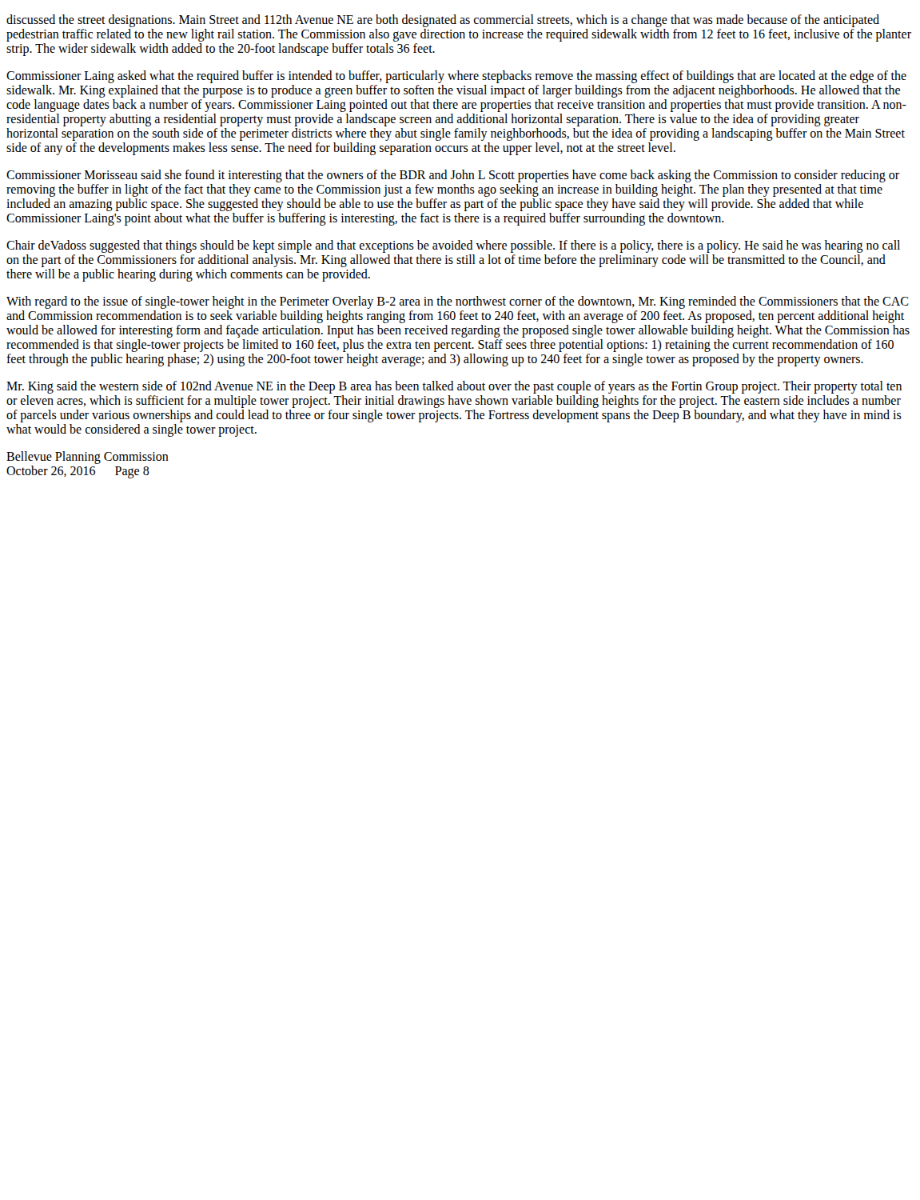discussed the street designations. Main Street and 112th Avenue NE are both designated as commercial streets, which is a change that was made because of the anticipated pedestrian traffic related to the new light rail station. The Commission also gave direction to increase the required sidewalk width from 12 feet to 16 feet, inclusive of the planter strip. The wider sidewalk width added to the 20-foot landscape buffer totals 36 feet.
Commissioner Laing asked what the required buffer is intended to buffer, particularly where stepbacks remove the massing effect of buildings that are located at the edge of the sidewalk. Mr. King explained that the purpose is to produce a green buffer to soften the visual impact of larger buildings from the adjacent neighborhoods. He allowed that the code language dates back a number of years. Commissioner Laing pointed out that there are properties that receive transition and properties that must provide transition. A non-residential property abutting a residential property must provide a landscape screen and additional horizontal separation. There is value to the idea of providing greater horizontal separation on the south side of the perimeter districts where they abut single family neighborhoods, but the idea of providing a landscaping buffer on the Main Street side of any of the developments makes less sense. The need for building separation occurs at the upper level, not at the street level.
Commissioner Morisseau said she found it interesting that the owners of the BDR and John L Scott properties have come back asking the Commission to consider reducing or removing the buffer in light of the fact that they came to the Commission just a few months ago seeking an increase in building height. The plan they presented at that time included an amazing public space. She suggested they should be able to use the buffer as part of the public space they have said they will provide. She added that while Commissioner Laing's point about what the buffer is buffering is interesting, the fact is there is a required buffer surrounding the downtown.
Chair deVadoss suggested that things should be kept simple and that exceptions be avoided where possible. If there is a policy, there is a policy. He said he was hearing no call on the part of the Commissioners for additional analysis. Mr. King allowed that there is still a lot of time before the preliminary code will be transmitted to the Council, and there will be a public hearing during which comments can be provided.
With regard to the issue of single-tower height in the Perimeter Overlay B-2 area in the northwest corner of the downtown, Mr. King reminded the Commissioners that the CAC and Commission recommendation is to seek variable building heights ranging from 160 feet to 240 feet, with an average of 200 feet. As proposed, ten percent additional height would be allowed for interesting form and façade articulation. Input has been received regarding the proposed single tower allowable building height. What the Commission has recommended is that single-tower projects be limited to 160 feet, plus the extra ten percent. Staff sees three potential options: 1) retaining the current recommendation of 160 feet through the public hearing phase; 2) using the 200-foot tower height average; and 3) allowing up to 240 feet for a single tower as proposed by the property owners.
Mr. King said the western side of 102nd Avenue NE in the Deep B area has been talked about over the past couple of years as the Fortin Group project. Their property total ten or eleven acres, which is sufficient for a multiple tower project. Their initial drawings have shown variable building heights for the project. The eastern side includes a number of parcels under various ownerships and could lead to three or four single tower projects. The Fortress development spans the Deep B boundary, and what they have in mind is what would be considered a single tower project.
Bellevue Planning Commission
October 26, 2016 Page 8